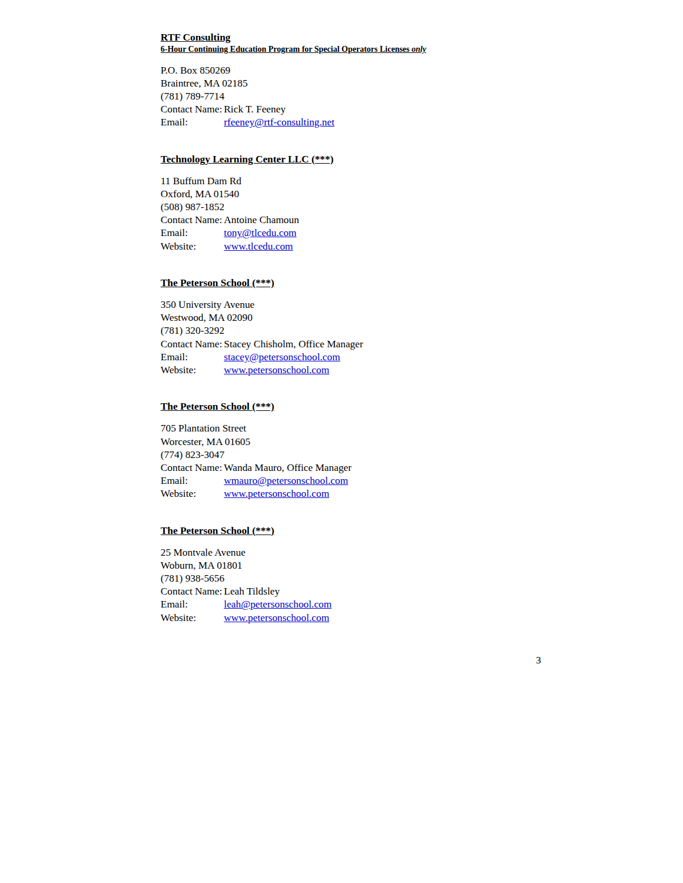RTF Consulting
6-Hour Continuing Education Program for Special Operators Licenses only
P.O. Box 850269 Braintree, MA 02185 (781) 789-7714 Contact Name: Rick T. Feeney Email: rfeeney@rtf-consulting.net
Technology Learning Center LLC (***)
11 Buffum Dam Rd Oxford, MA 01540 (508) 987-1852 Contact Name: Antoine Chamoun Email: tony@tlcedu.com Website: www.tlcedu.com
The Peterson School (***)
350 University Avenue Westwood, MA 02090 (781) 320-3292 Contact Name: Stacey Chisholm, Office Manager Email: stacey@petersonschool.com Website: www.petersonschool.com
The Peterson School (***)
705 Plantation Street Worcester, MA 01605 (774) 823-3047 Contact Name: Wanda Mauro, Office Manager Email: wmauro@petersonschool.com Website: www.petersonschool.com
The Peterson School (***)
25 Montvale Avenue Woburn, MA 01801 (781) 938-5656 Contact Name: Leah Tildsley Email: leah@petersonschool.com Website: www.petersonschool.com
3